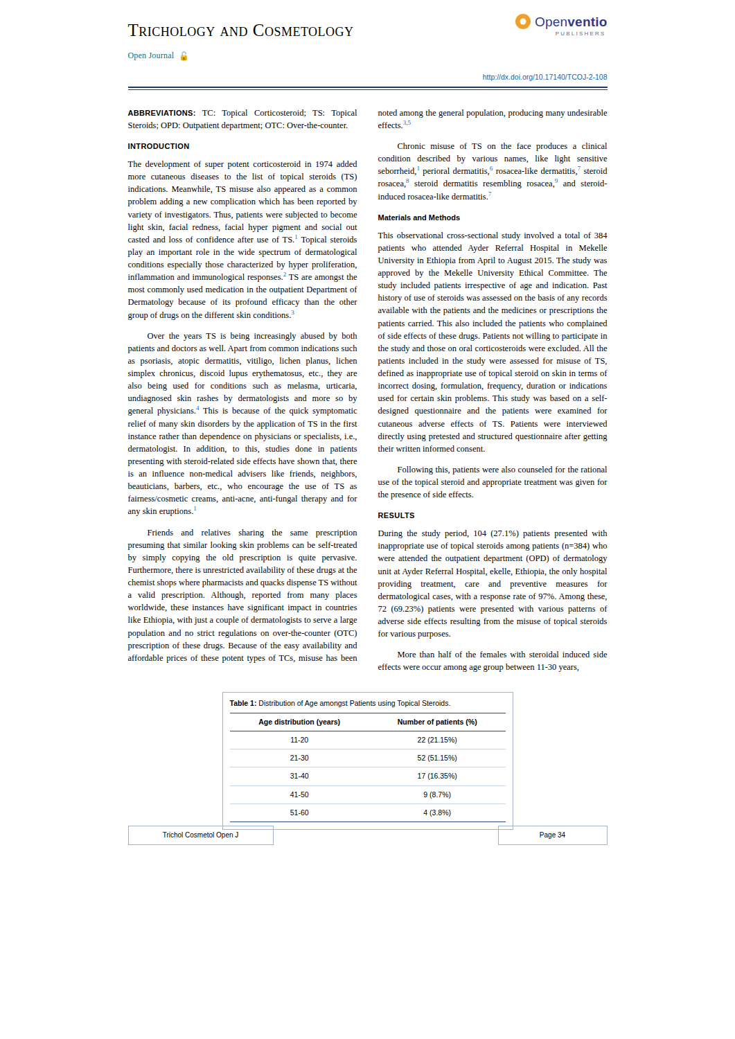Openventio
PUBLISHERS
Trichology and Cosmetology
Open Journal 🔓
http://dx.doi.org/10.17140/TCOJ-2-108
ABBREVIATIONS: TC: Topical Corticosteroid; TS: Topical Steroids; OPD: Outpatient department; OTC: Over-the-counter.
INTRODUCTION
The development of super potent corticosteroid in 1974 added more cutaneous diseases to the list of topical steroids (TS) indications. Meanwhile, TS misuse also appeared as a common problem adding a new complication which has been reported by variety of investigators. Thus, patients were subjected to become light skin, facial redness, facial hyper pigment and social out casted and loss of confidence after use of TS.1 Topical steroids play an important role in the wide spectrum of dermatological conditions especially those characterized by hyper proliferation, inflammation and immunological responses.2 TS are amongst the most commonly used medication in the outpatient Department of Dermatology because of its profound efficacy than the other group of drugs on the different skin conditions.3
Over the years TS is being increasingly abused by both patients and doctors as well. Apart from common indications such as psoriasis, atopic dermatitis, vitiligo, lichen planus, lichen simplex chronicus, discoid lupus erythematosus, etc., they are also being used for conditions such as melasma, urticaria, undiagnosed skin rashes by dermatologists and more so by general physicians.4 This is because of the quick symptomatic relief of many skin disorders by the application of TS in the first instance rather than dependence on physicians or specialists, i.e., dermatologist. In addition, to this, studies done in patients presenting with steroid-related side effects have shown that, there is an influence non-medical advisers like friends, neighbors, beauticians, barbers, etc., who encourage the use of TS as fairness/cosmetic creams, anti-acne, anti-fungal therapy and for any skin eruptions.1
Friends and relatives sharing the same prescription presuming that similar looking skin problems can be self-treated by simply copying the old prescription is quite pervasive. Furthermore, there is unrestricted availability of these drugs at the chemist shops where pharmacists and quacks dispense TS without a valid prescription. Although, reported from many places worldwide, these instances have significant impact in countries like Ethiopia, with just a couple of dermatologists to serve a large population and no strict regulations on over-the-counter (OTC) prescription of these drugs. Because of the easy availability and affordable prices of these potent types of TCs, misuse has been noted among the general population, producing many undesirable effects.3,5
Chronic misuse of TS on the face produces a clinical condition described by various names, like light sensitive seborrheid,1 perioral dermatitis,6 rosacea-like dermatitis,7 steroid rosacea,8 steroid dermatitis resembling rosacea,9 and steroid-induced rosacea-like dermatitis.7
Materials and Methods
This observational cross-sectional study involved a total of 384 patients who attended Ayder Referral Hospital in Mekelle University in Ethiopia from April to August 2015. The study was approved by the Mekelle University Ethical Committee. The study included patients irrespective of age and indication. Past history of use of steroids was assessed on the basis of any records available with the patients and the medicines or prescriptions the patients carried. This also included the patients who complained of side effects of these drugs. Patients not willing to participate in the study and those on oral corticosteroids were excluded. All the patients included in the study were assessed for misuse of TS, defined as inappropriate use of topical steroid on skin in terms of incorrect dosing, formulation, frequency, duration or indications used for certain skin problems. This study was based on a self-designed questionnaire and the patients were examined for cutaneous adverse effects of TS. Patients were interviewed directly using pretested and structured questionnaire after getting their written informed consent.
Following this, patients were also counseled for the rational use of the topical steroid and appropriate treatment was given for the presence of side effects.
RESULTS
During the study period, 104 (27.1%) patients presented with inappropriate use of topical steroids among patients (n=384) who were attended the outpatient department (OPD) of dermatology unit at Ayder Referral Hospital, ekelle, Ethiopia, the only hospital providing treatment, care and preventive measures for dermatological cases, with a response rate of 97%. Among these, 72 (69.23%) patients were presented with various patterns of adverse side effects resulting from the misuse of topical steroids for various purposes.
More than half of the females with steroidal induced side effects were occur among age group between 11-30 years,
Table 1: Distribution of Age amongst Patients using Topical Steroids.
| Age distribution (years) | Number of patients (%) |
| --- | --- |
| 11-20 | 22 (21.15%) |
| 21-30 | 52 (51.15%) |
| 31-40 | 17 (16.35%) |
| 41-50 | 9 (8.7%) |
| 51-60 | 4 (3.8%) |
Trichol Cosmetol Open J
Page 34